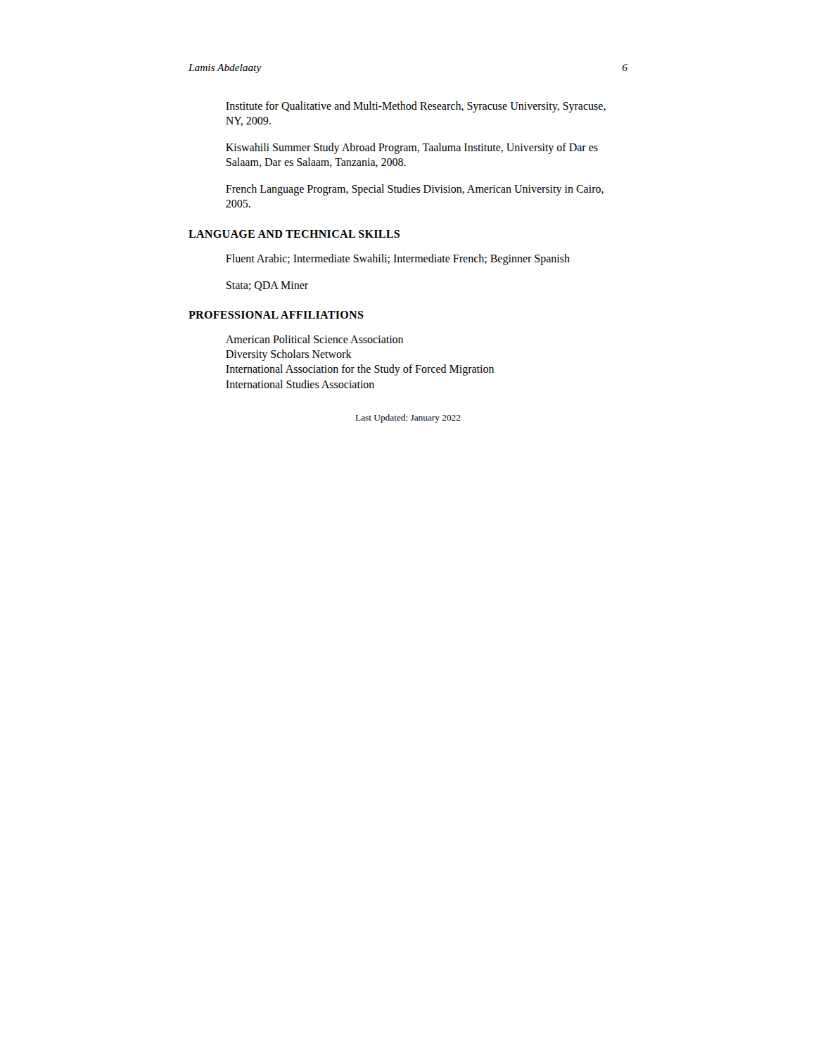Lamis Abdelaaty 6
Institute for Qualitative and Multi-Method Research, Syracuse University, Syracuse, NY, 2009.
Kiswahili Summer Study Abroad Program, Taaluma Institute, University of Dar es Salaam, Dar es Salaam, Tanzania, 2008.
French Language Program, Special Studies Division, American University in Cairo, 2005.
LANGUAGE AND TECHNICAL SKILLS
Fluent Arabic; Intermediate Swahili; Intermediate French; Beginner Spanish
Stata; QDA Miner
PROFESSIONAL AFFILIATIONS
American Political Science Association
Diversity Scholars Network
International Association for the Study of Forced Migration
International Studies Association
Last Updated: January 2022